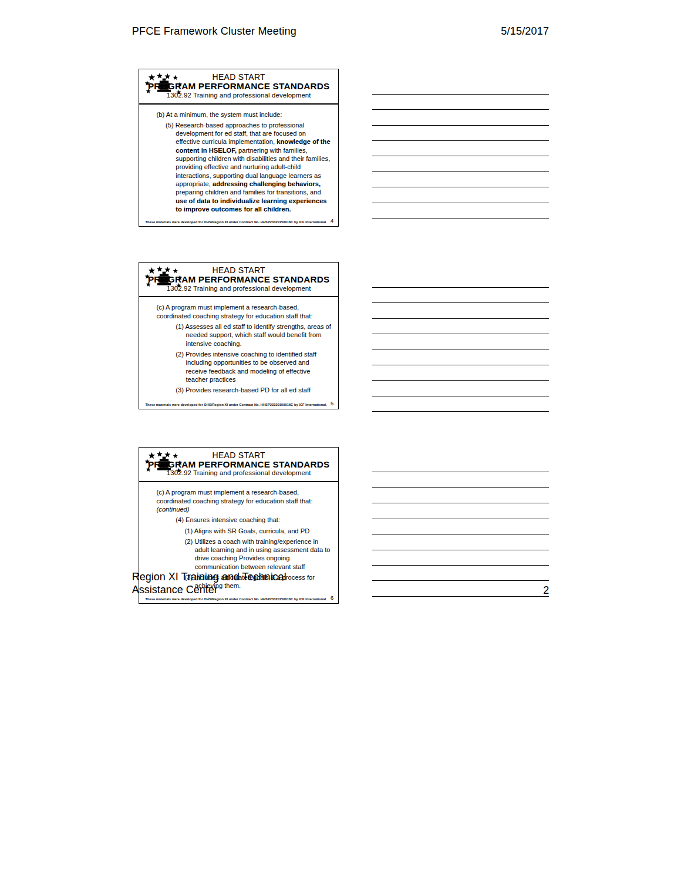PFCE Framework Cluster Meeting
5/15/2017
HEAD START
PROGRAM PERFORMANCE STANDARDS
1302.92 Training and professional development
(b) At a minimum, the system must include:
(5) Research-based approaches to professional development for ed staff, that are focused on effective curricula implementation, knowledge of the content in HSELOF, partnering with families, supporting children with disabilities and their families, providing effective and nurturing adult-child interactions, supporting dual language learners as appropriate, addressing challenging behaviors, preparing children and families for transitions, and use of data to individualize learning experiences to improve outcomes for all children.
These materials were developed for OHS/Region XI under Contract No. HHSP23320150016C by ICF International.
4
HEAD START
PROGRAM PERFORMANCE STANDARDS
1302.92 Training and professional development
(c) A program must implement a research-based, coordinated coaching strategy for education staff that:
(1) Assesses all ed staff to identify strengths, areas of needed support, which staff would benefit from intensive coaching.
(2) Provides intensive coaching to identified staff including opportunities to be observed and receive feedback and modeling of effective teacher practices
(3) Provides research-based PD for all ed staff
These materials were developed for OHS/Region XI under Contract No. HHSP23320150016C by ICF International.
5
HEAD START
PROGRAM PERFORMANCE STANDARDS
1302.92 Training and professional development
(c) A program must implement a research-based, coordinated coaching strategy for education staff that: (continued)
(4) Ensures intensive coaching that:
(1) Aligns with SR Goals, curricula, and PD
(2) Utilizes a coach with training/experience in adult learning and in using assessment data to drive coaching Provides ongoing communication between relevant staff
(3) Includes articulated goals & a process for achieving them.
These materials were developed for OHS/Region XI under Contract No. HHSP23320150016C by ICF International.
6
Region XI Training and Technical
Assistance Center
2